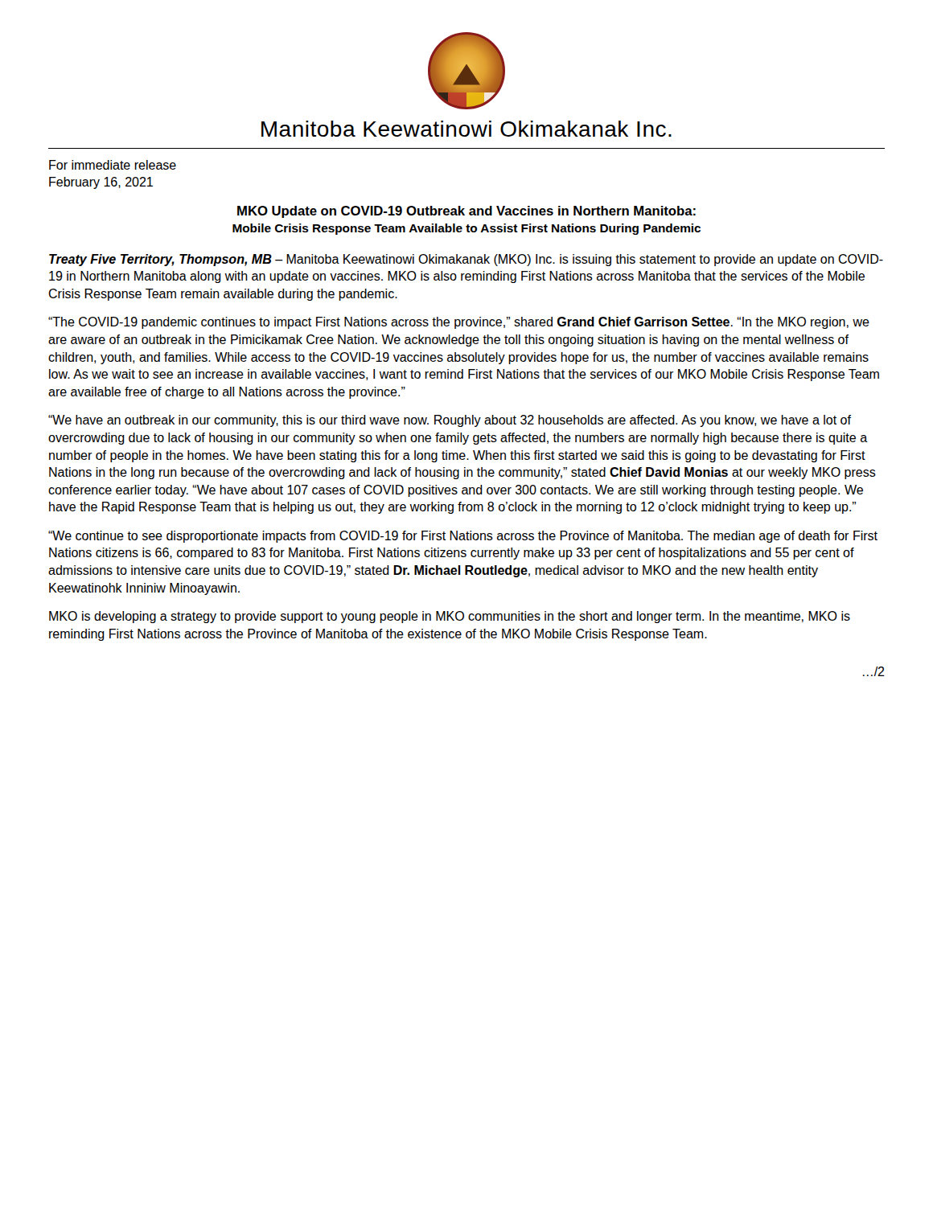Manitoba Keewatinowi Okimakanak Inc.
For immediate release
February 16, 2021
MKO Update on COVID-19 Outbreak and Vaccines in Northern Manitoba: Mobile Crisis Response Team Available to Assist First Nations During Pandemic
Treaty Five Territory, Thompson, MB – Manitoba Keewatinowi Okimakanak (MKO) Inc. is issuing this statement to provide an update on COVID-19 in Northern Manitoba along with an update on vaccines. MKO is also reminding First Nations across Manitoba that the services of the Mobile Crisis Response Team remain available during the pandemic.
“The COVID-19 pandemic continues to impact First Nations across the province,” shared Grand Chief Garrison Settee. “In the MKO region, we are aware of an outbreak in the Pimicikamak Cree Nation. We acknowledge the toll this ongoing situation is having on the mental wellness of children, youth, and families. While access to the COVID-19 vaccines absolutely provides hope for us, the number of vaccines available remains low. As we wait to see an increase in available vaccines, I want to remind First Nations that the services of our MKO Mobile Crisis Response Team are available free of charge to all Nations across the province.”
“We have an outbreak in our community, this is our third wave now. Roughly about 32 households are affected. As you know, we have a lot of overcrowding due to lack of housing in our community so when one family gets affected, the numbers are normally high because there is quite a number of people in the homes. We have been stating this for a long time. When this first started we said this is going to be devastating for First Nations in the long run because of the overcrowding and lack of housing in the community,” stated Chief David Monias at our weekly MKO press conference earlier today. “We have about 107 cases of COVID positives and over 300 contacts. We are still working through testing people. We have the Rapid Response Team that is helping us out, they are working from 8 o’clock in the morning to 12 o’clock midnight trying to keep up.”
“We continue to see disproportionate impacts from COVID-19 for First Nations across the Province of Manitoba. The median age of death for First Nations citizens is 66, compared to 83 for Manitoba. First Nations citizens currently make up 33 per cent of hospitalizations and 55 per cent of admissions to intensive care units due to COVID-19,” stated Dr. Michael Routledge, medical advisor to MKO and the new health entity Keewatinohk Inniniw Minoayawin.
MKO is developing a strategy to provide support to young people in MKO communities in the short and longer term. In the meantime, MKO is reminding First Nations across the Province of Manitoba of the existence of the MKO Mobile Crisis Response Team.
…/2